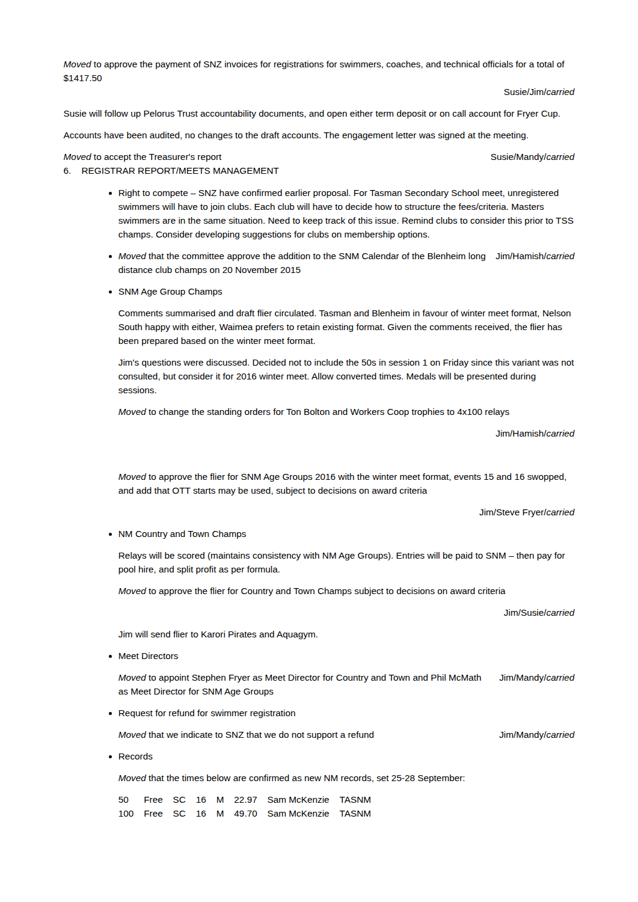Moved to approve the payment of SNZ invoices for registrations for swimmers, coaches, and technical officials for a total of $1417.50
Susie/Jim/carried
Susie will follow up Pelorus Trust accountability documents, and open either term deposit or on call account for Fryer Cup.
Accounts have been audited, no changes to the draft accounts. The engagement letter was signed at the meeting.
Moved to accept the Treasurer's report
Susie/Mandy/carried
6. REGISTRAR REPORT/MEETS MANAGEMENT
Right to compete – SNZ have confirmed earlier proposal. For Tasman Secondary School meet, unregistered swimmers will have to join clubs. Each club will have to decide how to structure the fees/criteria. Masters swimmers are in the same situation. Need to keep track of this issue. Remind clubs to consider this prior to TSS champs. Consider developing suggestions for clubs on membership options.
Moved that the committee approve the addition to the SNM Calendar of the Blenheim long distance club champs on 20 November 2015
Jim/Hamish/carried
SNM Age Group Champs
Comments summarised and draft flier circulated. Tasman and Blenheim in favour of winter meet format, Nelson South happy with either, Waimea prefers to retain existing format. Given the comments received, the flier has been prepared based on the winter meet format.
Jim's questions were discussed. Decided not to include the 50s in session 1 on Friday since this variant was not consulted, but consider it for 2016 winter meet. Allow converted times. Medals will be presented during sessions.
Moved to change the standing orders for Ton Bolton and Workers Coop trophies to 4x100 relays
Jim/Hamish/carried
Moved to approve the flier for SNM Age Groups 2016 with the winter meet format, events 15 and 16 swopped, and add that OTT starts may be used, subject to decisions on award criteria
Jim/Steve Fryer/carried
NM Country and Town Champs
Relays will be scored (maintains consistency with NM Age Groups). Entries will be paid to SNM – then pay for pool hire, and split profit as per formula.
Moved to approve the flier for Country and Town Champs subject to decisions on award criteria
Jim/Susie/carried
Jim will send flier to Karori Pirates and Aquagym.
Meet Directors
Moved to appoint Stephen Fryer as Meet Director for Country and Town and Phil McMath as Meet Director for SNM Age Groups
Jim/Mandy/carried
Request for refund for swimmer registration
Moved that we indicate to SNZ that we do not support a refund
Jim/Mandy/carried
Records
Moved that the times below are confirmed as new NM records, set 25-28 September:
| 50 | Free | SC | 16 | M | 22.97 | Sam McKenzie | TASNM |
| 100 | Free | SC | 16 | M | 49.70 | Sam McKenzie | TASNM |